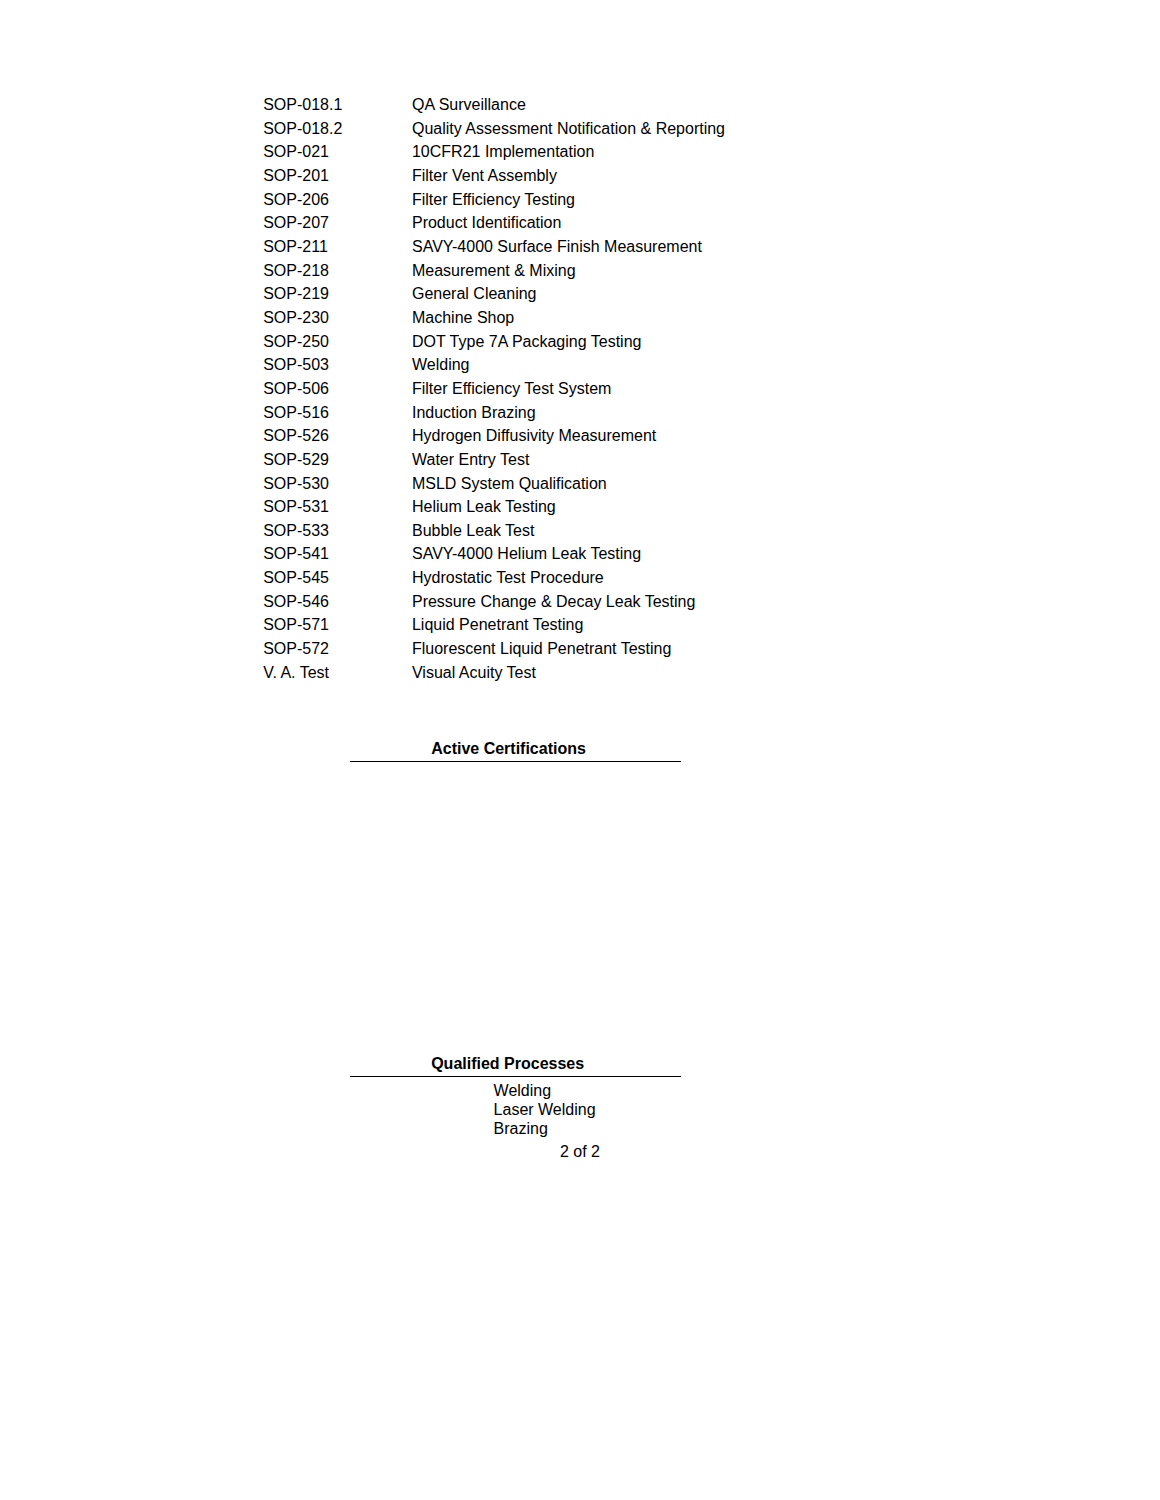| SOP-018.1 | QA Surveillance |
| SOP-018.2 | Quality Assessment Notification & Reporting |
| SOP-021 | 10CFR21 Implementation |
| SOP-201 | Filter Vent Assembly |
| SOP-206 | Filter Efficiency Testing |
| SOP-207 | Product Identification |
| SOP-211 | SAVY-4000 Surface Finish Measurement |
| SOP-218 | Measurement & Mixing |
| SOP-219 | General Cleaning |
| SOP-230 | Machine Shop |
| SOP-250 | DOT Type 7A Packaging Testing |
| SOP-503 | Welding |
| SOP-506 | Filter Efficiency Test System |
| SOP-516 | Induction Brazing |
| SOP-526 | Hydrogen Diffusivity Measurement |
| SOP-529 | Water Entry Test |
| SOP-530 | MSLD System Qualification |
| SOP-531 | Helium Leak Testing |
| SOP-533 | Bubble Leak Test |
| SOP-541 | SAVY-4000 Helium Leak Testing |
| SOP-545 | Hydrostatic Test Procedure |
| SOP-546 | Pressure Change & Decay Leak Testing |
| SOP-571 | Liquid Penetrant Testing |
| SOP-572 | Fluorescent Liquid Penetrant Testing |
| V. A. Test | Visual Acuity Test |
Active Certifications
Qualified Processes
Welding
Laser Welding
Brazing
2 of 2